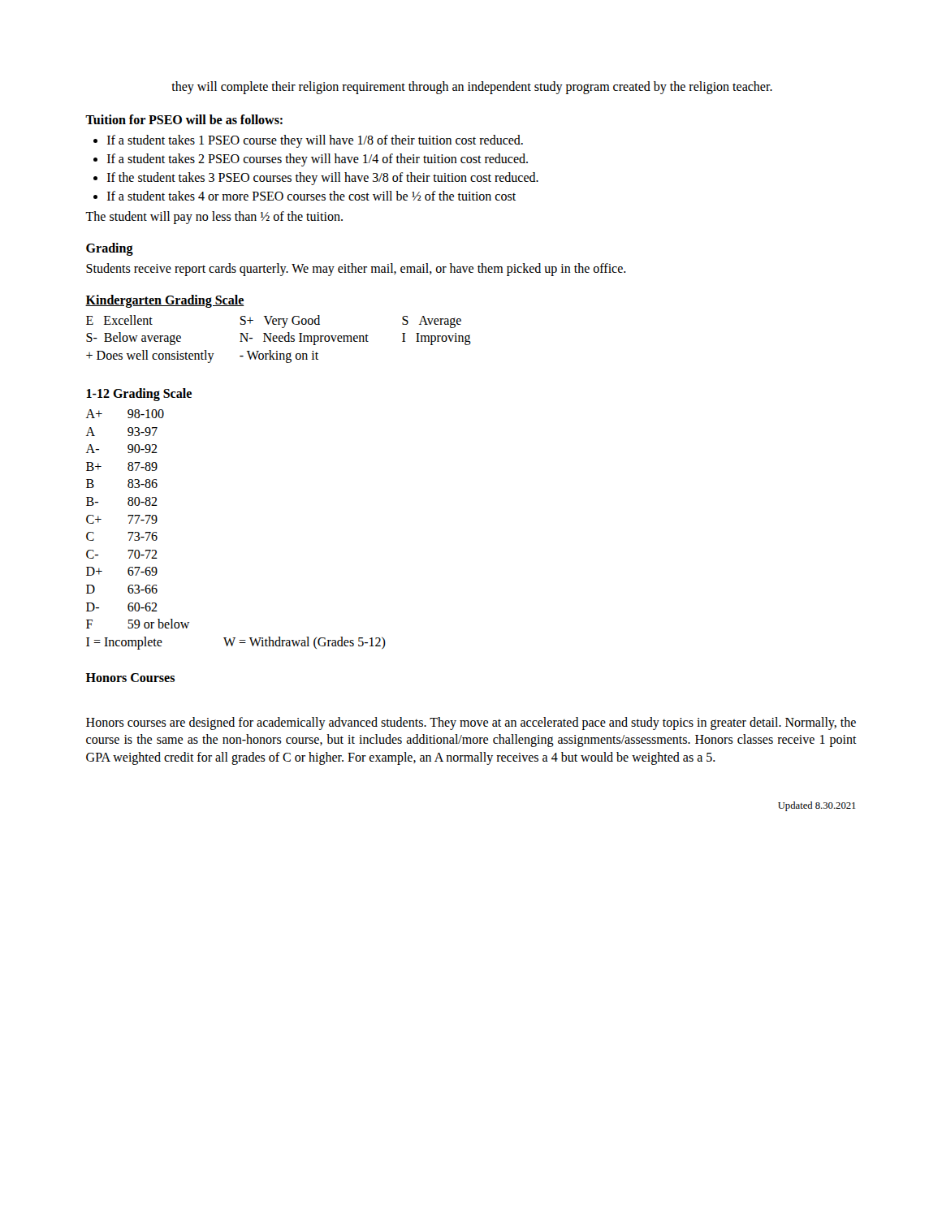they will complete their religion requirement through an independent study program created by the religion teacher.
Tuition for PSEO will be as follows:
If a student takes 1 PSEO course they will have 1/8 of their tuition cost reduced.
If a student takes 2 PSEO courses they will have 1/4 of their tuition cost reduced.
If the student takes 3 PSEO courses they will have 3/8 of their tuition cost reduced.
If a student takes 4 or more PSEO courses the cost will be ½ of the tuition cost
The student will pay no less than ½ of the tuition.
Grading
Students receive report cards quarterly. We may either mail, email, or have them picked up in the office.
Kindergarten Grading Scale
| E Excellent | S+ Very Good | S Average |
| S- Below average | N- Needs Improvement | I Improving |
| + Does well consistently | - Working on it | |
1-12 Grading Scale
| A+ | 98-100 |
| A | 93-97 |
| A- | 90-92 |
| B+ | 87-89 |
| B | 83-86 |
| B- | 80-82 |
| C+ | 77-79 |
| C | 73-76 |
| C- | 70-72 |
| D+ | 67-69 |
| D | 63-66 |
| D- | 60-62 |
| F | 59 or below |
| I = Incomplete W = Withdrawal (Grades 5-12) |
Honors Courses
Honors courses are designed for academically advanced students. They move at an accelerated pace and study topics in greater detail. Normally, the course is the same as the non-honors course, but it includes additional/more challenging assignments/assessments. Honors classes receive 1 point GPA weighted credit for all grades of C or higher. For example, an A normally receives a 4 but would be weighted as a 5.
Updated 8.30.2021